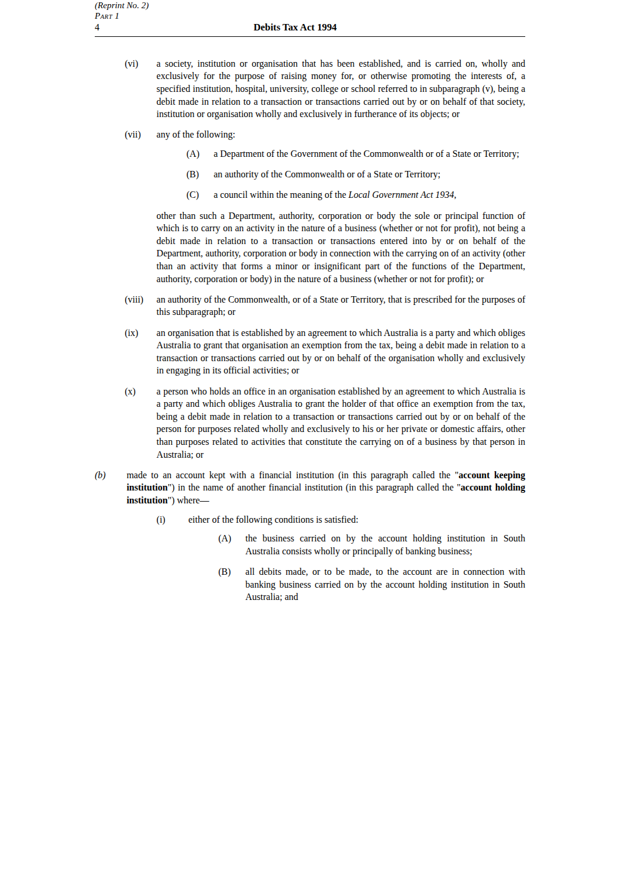(Reprint No. 2)
Part 1
4 Debits Tax Act 1994
(vi)
a society, institution or organisation that has been established, and is carried on, wholly and exclusively for the purpose of raising money for, or otherwise promoting the interests of, a specified institution, hospital, university, college or school referred to in subparagraph (v), being a debit made in relation to a transaction or transactions carried out by or on behalf of that society, institution or organisation wholly and exclusively in furtherance of its objects; or
(vii)
any of the following:
(A)
a Department of the Government of the Commonwealth or of a State or Territory;
(B)
an authority of the Commonwealth or of a State or Territory;
(C)
a council within the meaning of the Local Government Act 1934,
other than such a Department, authority, corporation or body the sole or principal function of which is to carry on an activity in the nature of a business (whether or not for profit), not being a debit made in relation to a transaction or transactions entered into by or on behalf of the Department, authority, corporation or body in connection with the carrying on of an activity (other than an activity that forms a minor or insignificant part of the functions of the Department, authority, corporation or body) in the nature of a business (whether or not for profit); or
(viii)
an authority of the Commonwealth, or of a State or Territory, that is prescribed for the purposes of this subparagraph; or
(ix)
an organisation that is established by an agreement to which Australia is a party and which obliges Australia to grant that organisation an exemption from the tax, being a debit made in relation to a transaction or transactions carried out by or on behalf of the organisation wholly and exclusively in engaging in its official activities; or
(x)
a person who holds an office in an organisation established by an agreement to which Australia is a party and which obliges Australia to grant the holder of that office an exemption from the tax, being a debit made in relation to a transaction or transactions carried out by or on behalf of the person for purposes related wholly and exclusively to his or her private or domestic affairs, other than purposes related to activities that constitute the carrying on of a business by that person in Australia; or
(b)
made to an account kept with a financial institution (in this paragraph called the "account keeping institution") in the name of another financial institution (in this paragraph called the "account holding institution") where—
(i)
either of the following conditions is satisfied:
(A)
the business carried on by the account holding institution in South Australia consists wholly or principally of banking business;
(B)
all debits made, or to be made, to the account are in connection with banking business carried on by the account holding institution in South Australia; and